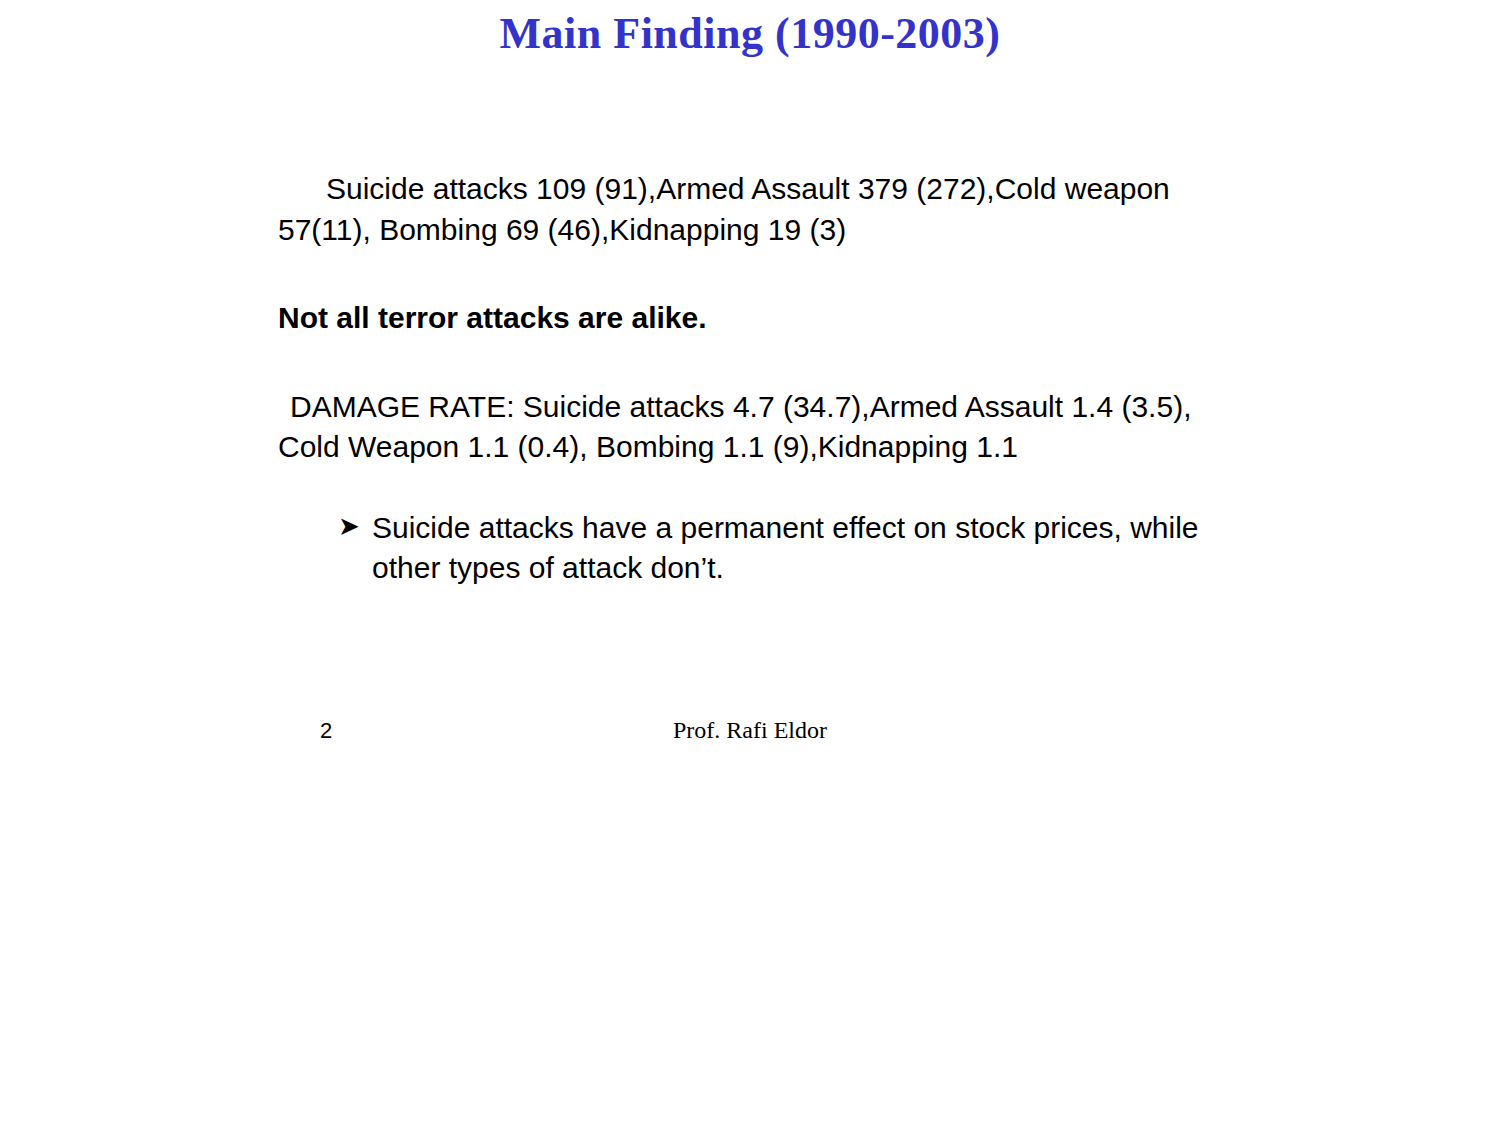Main Finding (1990-2003)
Suicide attacks 109 (91),Armed Assault 379 (272),Cold weapon 57(11), Bombing 69 (46),Kidnapping 19 (3)
Not all terror attacks are alike.
DAMAGE RATE: Suicide attacks 4.7 (34.7),Armed Assault 1.4 (3.5), Cold Weapon 1.1 (0.4), Bombing 1.1 (9),Kidnapping 1.1
Suicide attacks have a permanent effect on stock prices, while other types of attack don’t.
2
Prof. Rafi Eldor